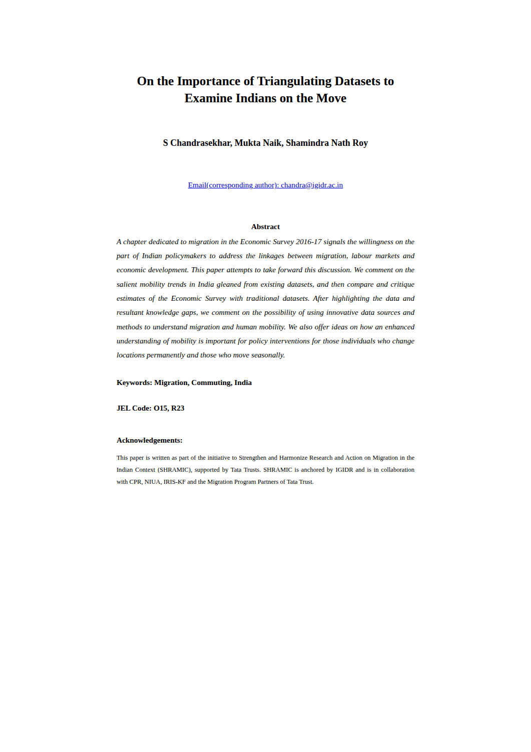On the Importance of Triangulating Datasets to Examine Indians on the Move
S Chandrasekhar, Mukta Naik, Shamindra Nath Roy
Email(corresponding author): chandra@igidr.ac.in
Abstract
A chapter dedicated to migration in the Economic Survey 2016-17 signals the willingness on the part of Indian policymakers to address the linkages between migration, labour markets and economic development. This paper attempts to take forward this discussion. We comment on the salient mobility trends in India gleaned from existing datasets, and then compare and critique estimates of the Economic Survey with traditional datasets. After highlighting the data and resultant knowledge gaps, we comment on the possibility of using innovative data sources and methods to understand migration and human mobility. We also offer ideas on how an enhanced understanding of mobility is important for policy interventions for those individuals who change locations permanently and those who move seasonally.
Keywords: Migration, Commuting, India
JEL Code: O15, R23
Acknowledgements:
This paper is written as part of the initiative to Strengthen and Harmonize Research and Action on Migration in the Indian Context (SHRAMIC), supported by Tata Trusts. SHRAMIC is anchored by IGIDR and is in collaboration with CPR, NIUA, IRIS-KF and the Migration Program Partners of Tata Trust.